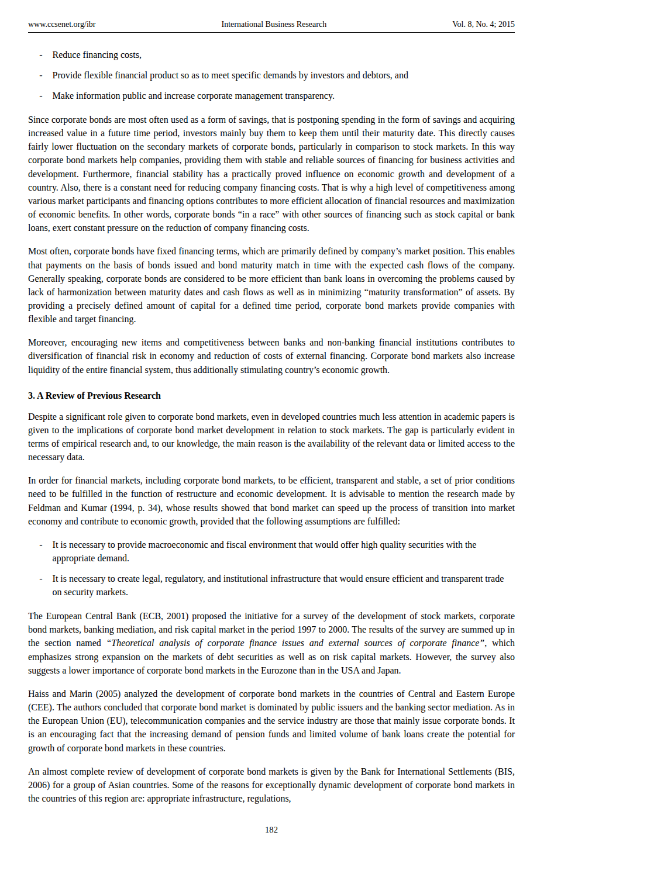www.ccsenet.org/ibr International Business Research Vol. 8, No. 4; 2015
Reduce financing costs,
Provide flexible financial product so as to meet specific demands by investors and debtors, and
Make information public and increase corporate management transparency.
Since corporate bonds are most often used as a form of savings, that is postponing spending in the form of savings and acquiring increased value in a future time period, investors mainly buy them to keep them until their maturity date. This directly causes fairly lower fluctuation on the secondary markets of corporate bonds, particularly in comparison to stock markets. In this way corporate bond markets help companies, providing them with stable and reliable sources of financing for business activities and development. Furthermore, financial stability has a practically proved influence on economic growth and development of a country. Also, there is a constant need for reducing company financing costs. That is why a high level of competitiveness among various market participants and financing options contributes to more efficient allocation of financial resources and maximization of economic benefits. In other words, corporate bonds “in a race” with other sources of financing such as stock capital or bank loans, exert constant pressure on the reduction of company financing costs.
Most often, corporate bonds have fixed financing terms, which are primarily defined by company’s market position. This enables that payments on the basis of bonds issued and bond maturity match in time with the expected cash flows of the company. Generally speaking, corporate bonds are considered to be more efficient than bank loans in overcoming the problems caused by lack of harmonization between maturity dates and cash flows as well as in minimizing “maturity transformation” of assets. By providing a precisely defined amount of capital for a defined time period, corporate bond markets provide companies with flexible and target financing.
Moreover, encouraging new items and competitiveness between banks and non-banking financial institutions contributes to diversification of financial risk in economy and reduction of costs of external financing. Corporate bond markets also increase liquidity of the entire financial system, thus additionally stimulating country’s economic growth.
3. A Review of Previous Research
Despite a significant role given to corporate bond markets, even in developed countries much less attention in academic papers is given to the implications of corporate bond market development in relation to stock markets. The gap is particularly evident in terms of empirical research and, to our knowledge, the main reason is the availability of the relevant data or limited access to the necessary data.
In order for financial markets, including corporate bond markets, to be efficient, transparent and stable, a set of prior conditions need to be fulfilled in the function of restructure and economic development. It is advisable to mention the research made by Feldman and Kumar (1994, p. 34), whose results showed that bond market can speed up the process of transition into market economy and contribute to economic growth, provided that the following assumptions are fulfilled:
It is necessary to provide macroeconomic and fiscal environment that would offer high quality securities with the appropriate demand.
It is necessary to create legal, regulatory, and institutional infrastructure that would ensure efficient and transparent trade on security markets.
The European Central Bank (ECB, 2001) proposed the initiative for a survey of the development of stock markets, corporate bond markets, banking mediation, and risk capital market in the period 1997 to 2000. The results of the survey are summed up in the section named “Theoretical analysis of corporate finance issues and external sources of corporate finance”, which emphasizes strong expansion on the markets of debt securities as well as on risk capital markets. However, the survey also suggests a lower importance of corporate bond markets in the Eurozone than in the USA and Japan.
Haiss and Marin (2005) analyzed the development of corporate bond markets in the countries of Central and Eastern Europe (CEE). The authors concluded that corporate bond market is dominated by public issuers and the banking sector mediation. As in the European Union (EU), telecommunication companies and the service industry are those that mainly issue corporate bonds. It is an encouraging fact that the increasing demand of pension funds and limited volume of bank loans create the potential for growth of corporate bond markets in these countries.
An almost complete review of development of corporate bond markets is given by the Bank for International Settlements (BIS, 2006) for a group of Asian countries. Some of the reasons for exceptionally dynamic development of corporate bond markets in the countries of this region are: appropriate infrastructure, regulations,
182